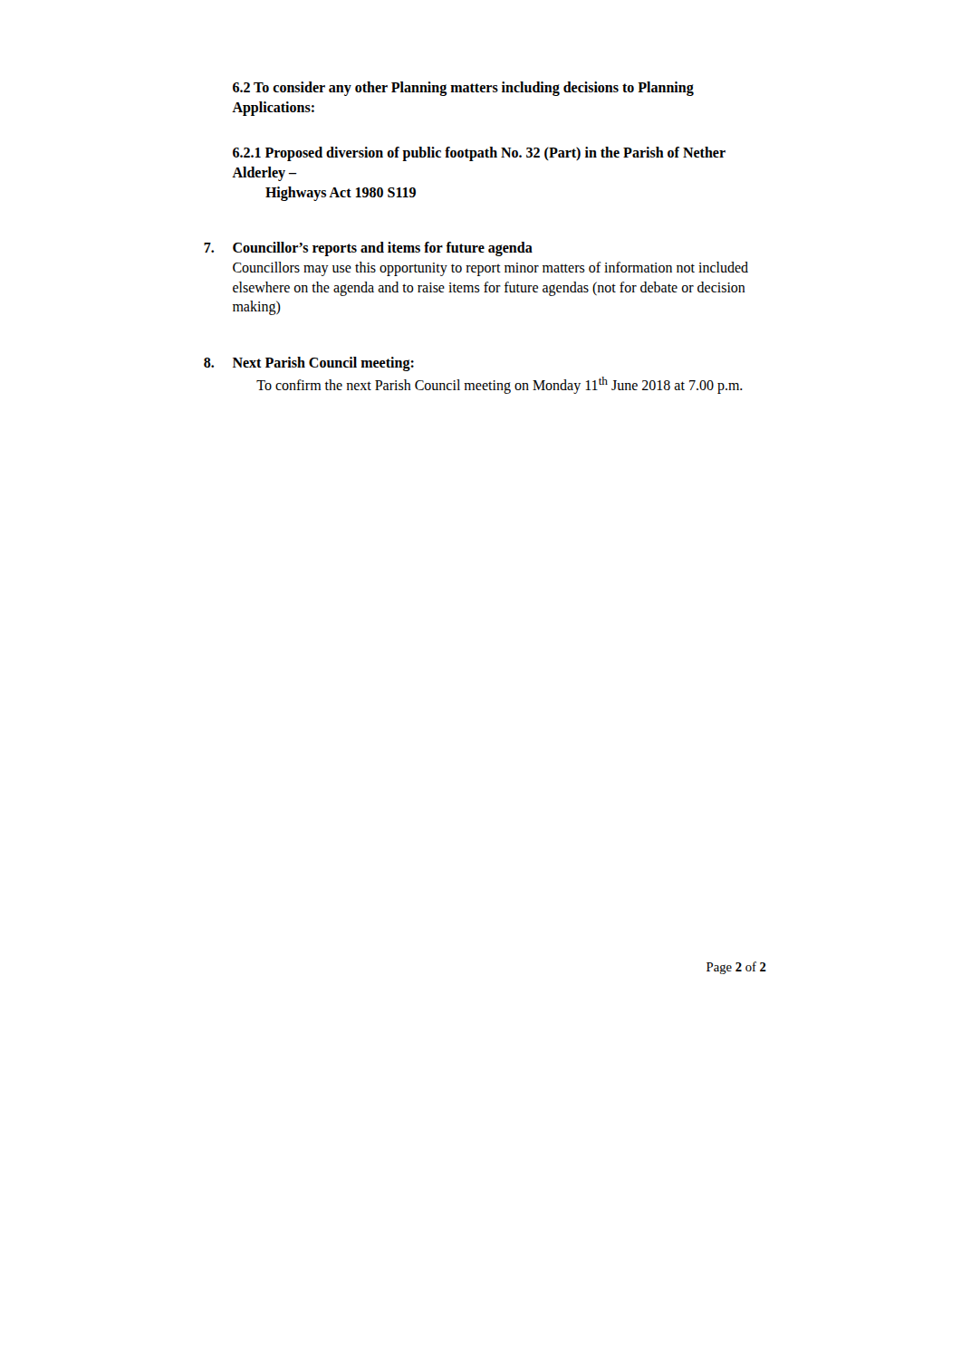6.2 To consider any other Planning matters including decisions to Planning Applications:
6.2.1 Proposed diversion of public footpath No. 32 (Part) in the Parish of Nether Alderley – Highways Act 1980 S119
7.
Councillor’s reports and items for future agenda
Councillors may use this opportunity to report minor matters of information not included
elsewhere on the agenda and to raise items for future agendas (not for debate or decision making)
8.
Next Parish Council meeting:
To confirm the next Parish Council meeting on Monday 11th June 2018 at 7.00 p.m.
Page 2 of 2